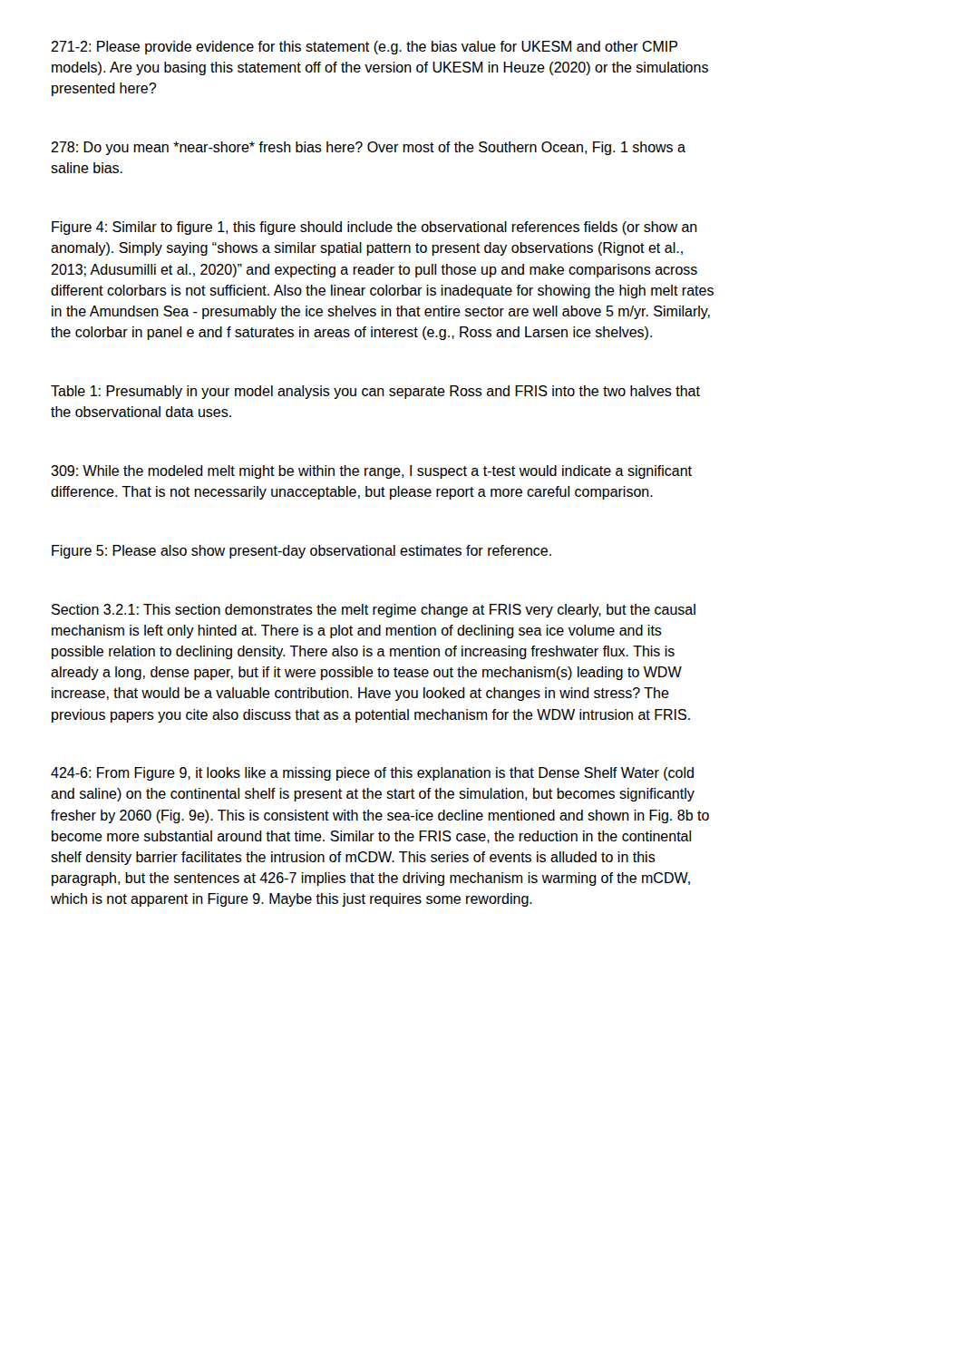271-2: Please provide evidence for this statement (e.g. the bias value for UKESM and other CMIP models). Are you basing this statement off of the version of UKESM in Heuze (2020) or the simulations presented here?
278: Do you mean *near-shore* fresh bias here? Over most of the Southern Ocean, Fig. 1 shows a saline bias.
Figure 4: Similar to figure 1, this figure should include the observational references fields (or show an anomaly). Simply saying “shows a similar spatial pattern to present day observations (Rignot et al., 2013; Adusumilli et al., 2020)” and expecting a reader to pull those up and make comparisons across different colorbars is not sufficient. Also the linear colorbar is inadequate for showing the high melt rates in the Amundsen Sea - presumably the ice shelves in that entire sector are well above 5 m/yr. Similarly, the colorbar in panel e and f saturates in areas of interest (e.g., Ross and Larsen ice shelves).
Table 1: Presumably in your model analysis you can separate Ross and FRIS into the two halves that the observational data uses.
309: While the modeled melt might be within the range, I suspect a t-test would indicate a significant difference. That is not necessarily unacceptable, but please report a more careful comparison.
Figure 5: Please also show present-day observational estimates for reference.
Section 3.2.1: This section demonstrates the melt regime change at FRIS very clearly, but the causal mechanism is left only hinted at. There is a plot and mention of declining sea ice volume and its possible relation to declining density. There also is a mention of increasing freshwater flux. This is already a long, dense paper, but if it were possible to tease out the mechanism(s) leading to WDW increase, that would be a valuable contribution. Have you looked at changes in wind stress? The previous papers you cite also discuss that as a potential mechanism for the WDW intrusion at FRIS.
424-6: From Figure 9, it looks like a missing piece of this explanation is that Dense Shelf Water (cold and saline) on the continental shelf is present at the start of the simulation, but becomes significantly fresher by 2060 (Fig. 9e). This is consistent with the sea-ice decline mentioned and shown in Fig. 8b to become more substantial around that time. Similar to the FRIS case, the reduction in the continental shelf density barrier facilitates the intrusion of mCDW. This series of events is alluded to in this paragraph, but the sentences at 426-7 implies that the driving mechanism is warming of the mCDW, which is not apparent in Figure 9. Maybe this just requires some rewording.